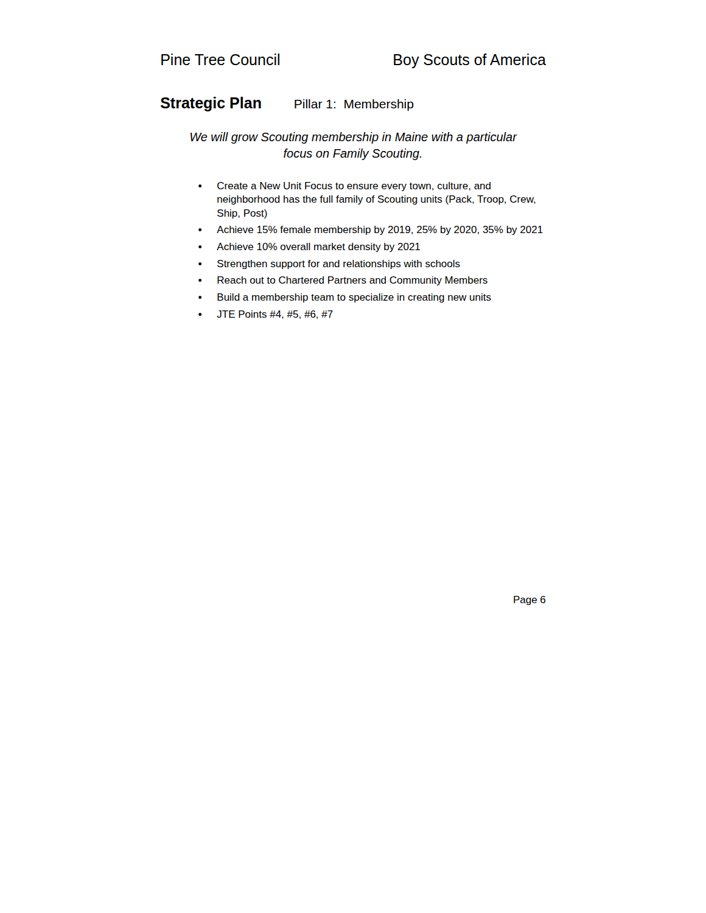Pine Tree Council
Boy Scouts of America
Strategic Plan
Pillar 1: Membership
We will grow Scouting membership in Maine with a particular focus on Family Scouting.
Create a New Unit Focus to ensure every town, culture, and neighborhood has the full family of Scouting units (Pack, Troop, Crew, Ship, Post)
Achieve 15% female membership by 2019, 25% by 2020, 35% by 2021
Achieve 10% overall market density by 2021
Strengthen support for and relationships with schools
Reach out to Chartered Partners and Community Members
Build a membership team to specialize in creating new units
JTE Points #4, #5, #6, #7
Page 6